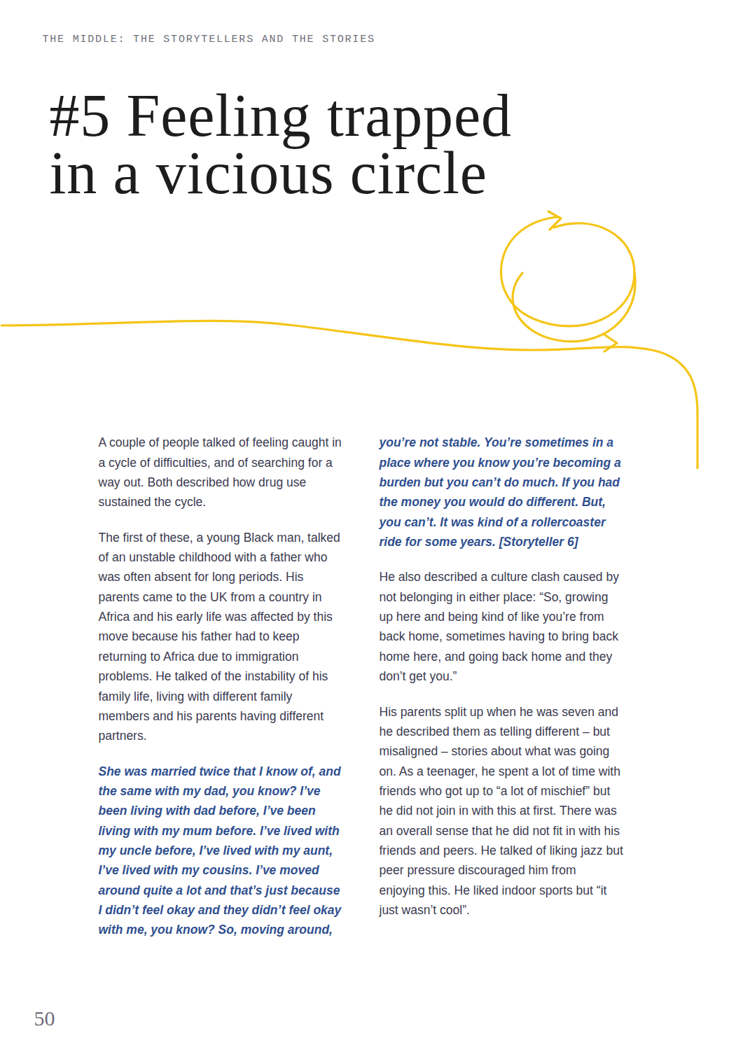The middle: the storytellers and the stories
#5 Feeling trapped
in a vicious circle
A couple of people talked of feeling caught in a cycle of difficulties, and of searching for a way out. Both described how drug use sustained the cycle.
The first of these, a young Black man, talked of an unstable childhood with a father who was often absent for long periods. His parents came to the UK from a country in Africa and his early life was affected by this move because his father had to keep returning to Africa due to immigration problems. He talked of the instability of his family life, living with different family members and his parents having different partners.
She was married twice that I know of, and the same with my dad, you know? I’ve been living with dad before, I’ve been living with my mum before. I’ve lived with my uncle before, I’ve lived with my aunt, I’ve lived with my cousins. I’ve moved around quite a lot and that’s just because I didn’t feel okay and they didn’t feel okay with me, you know? So, moving around,
you’re not stable. You’re sometimes in a place where you know you’re becoming a burden but you can’t do much. If you had the money you would do different. But, you can’t. It was kind of a rollercoaster ride for some years. [Storyteller 6]
He also described a culture clash caused by not belonging in either place: “So, growing up here and being kind of like you’re from back home, sometimes having to bring back home here, and going back home and they don’t get you.”
His parents split up when he was seven and he described them as telling different – but misaligned – stories about what was going on. As a teenager, he spent a lot of time with friends who got up to “a lot of mischief” but he did not join in with this at first. There was an overall sense that he did not fit in with his friends and peers. He talked of liking jazz but peer pressure discouraged him from enjoying this. He liked indoor sports but “it just wasn’t cool”.
50